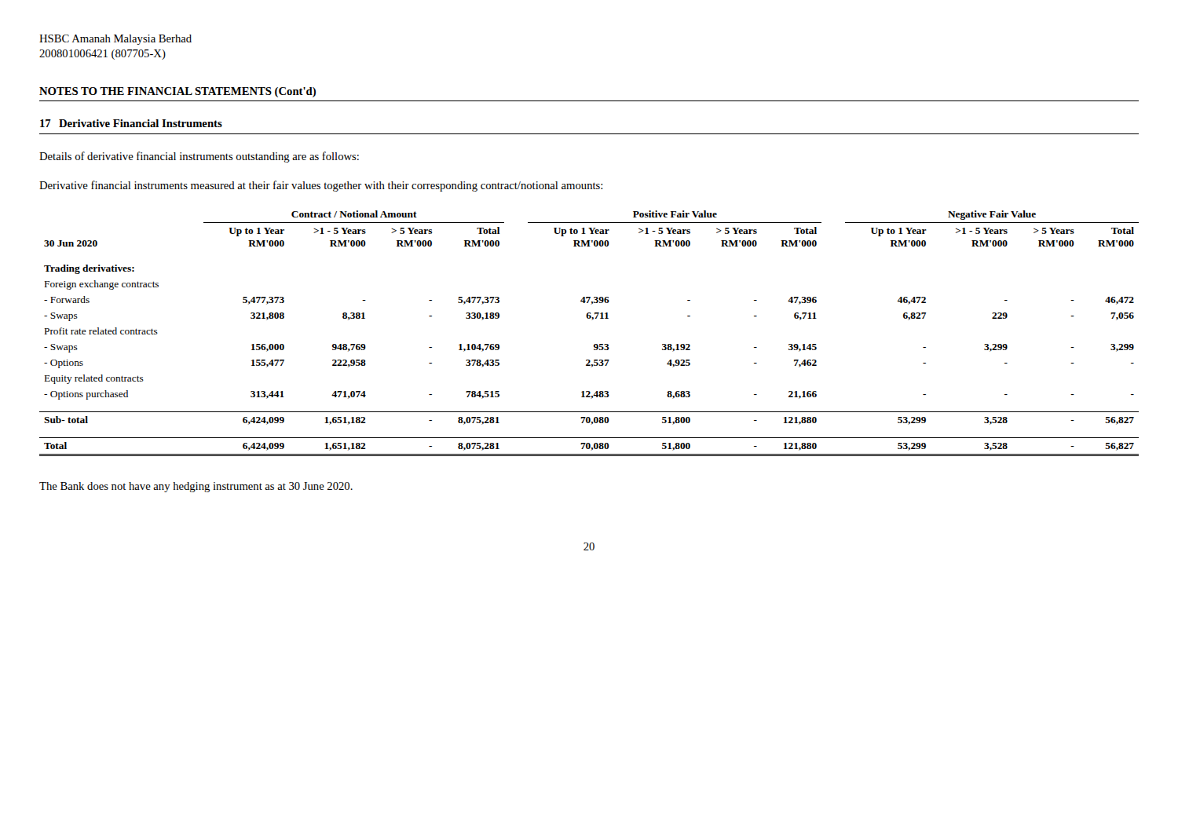HSBC Amanah Malaysia Berhad
200801006421 (807705-X)
NOTES TO THE FINANCIAL STATEMENTS (Cont'd)
17 Derivative Financial Instruments
Details of derivative financial instruments outstanding are as follows:
Derivative financial instruments measured at their fair values together with their corresponding contract/notional amounts:
| | Contract / Notional Amount | | Positive Fair Value | | Negative Fair Value |
| --- | --- | --- | --- | --- | --- |
| 30 Jun 2020 | Up to 1 Year RM'000 | >1 - 5 Years RM'000 | > 5 Years RM'000 | Total RM'000 | | Up to 1 Year RM'000 | >1 - 5 Years RM'000 | > 5 Years RM'000 | Total RM'000 | | Up to 1 Year RM'000 | >1 - 5 Years RM'000 | > 5 Years RM'000 | Total RM'000 |
| Trading derivatives: | |
| Foreign exchange contracts | |
| - Forwards | 5,477,373 | - | - | 5,477,373 | | 47,396 | - | - | 47,396 | | 46,472 | - | - | 46,472 |
| - Swaps | 321,808 | 8,381 | - | 330,189 | | 6,711 | - | - | 6,711 | | 6,827 | 229 | - | 7,056 |
| Profit rate related contracts | |
| - Swaps | 156,000 | 948,769 | - | 1,104,769 | | 953 | 38,192 | - | 39,145 | | - | 3,299 | - | 3,299 |
| - Options | 155,477 | 222,958 | - | 378,435 | | 2,537 | 4,925 | - | 7,462 | | - | - | - | - |
| Equity related contracts | |
| - Options purchased | 313,441 | 471,074 | - | 784,515 | | 12,483 | 8,683 | - | 21,166 | | - | - | - | - |
| Sub- total | 6,424,099 | 1,651,182 | - | 8,075,281 | | 70,080 | 51,800 | - | 121,880 | | 53,299 | 3,528 | - | 56,827 |
| Total | 6,424,099 | 1,651,182 | - | 8,075,281 | | 70,080 | 51,800 | - | 121,880 | | 53,299 | 3,528 | - | 56,827 |
The Bank does not have any hedging instrument as at 30 June 2020.
20